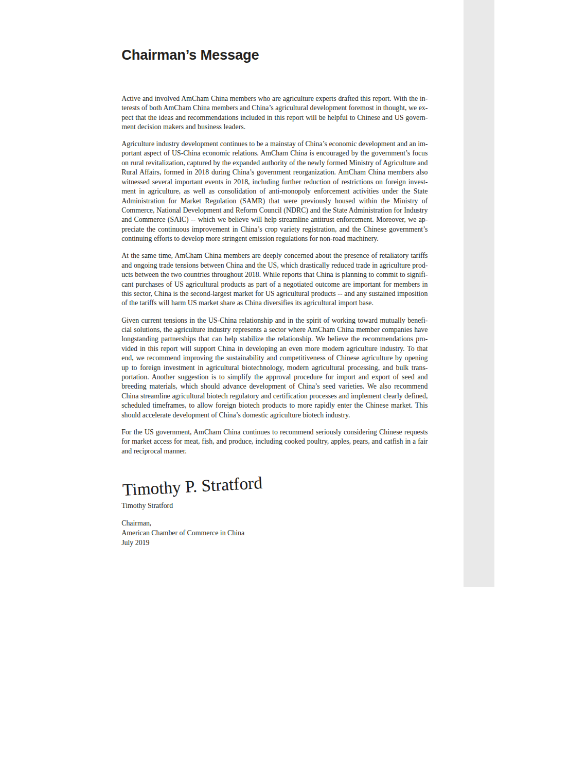Chairman’s Message
Active and involved AmCham China members who are agriculture experts drafted this report. With the interests of both AmCham China members and China’s agricultural development foremost in thought, we expect that the ideas and recommendations included in this report will be helpful to Chinese and US government decision makers and business leaders.
Agriculture industry development continues to be a mainstay of China’s economic development and an important aspect of US-China economic relations. AmCham China is encouraged by the government’s focus on rural revitalization, captured by the expanded authority of the newly formed Ministry of Agriculture and Rural Affairs, formed in 2018 during China’s government reorganization. AmCham China members also witnessed several important events in 2018, including further reduction of restrictions on foreign investment in agriculture, as well as consolidation of anti-monopoly enforcement activities under the State Administration for Market Regulation (SAMR) that were previously housed within the Ministry of Commerce, National Development and Reform Council (NDRC) and the State Administration for Industry and Commerce (SAIC) -- which we believe will help streamline antitrust enforcement. Moreover, we appreciate the continuous improvement in China’s crop variety registration, and the Chinese government’s continuing efforts to develop more stringent emission regulations for non-road machinery.
At the same time, AmCham China members are deeply concerned about the presence of retaliatory tariffs and ongoing trade tensions between China and the US, which drastically reduced trade in agriculture products between the two countries throughout 2018. While reports that China is planning to commit to significant purchases of US agricultural products as part of a negotiated outcome are important for members in this sector, China is the second-largest market for US agricultural products -- and any sustained imposition of the tariffs will harm US market share as China diversifies its agricultural import base.
Given current tensions in the US-China relationship and in the spirit of working toward mutually beneficial solutions, the agriculture industry represents a sector where AmCham China member companies have longstanding partnerships that can help stabilize the relationship. We believe the recommendations provided in this report will support China in developing an even more modern agriculture industry. To that end, we recommend improving the sustainability and competitiveness of Chinese agriculture by opening up to foreign investment in agricultural biotechnology, modern agricultural processing, and bulk transportation. Another suggestion is to simplify the approval procedure for import and export of seed and breeding materials, which should advance development of China’s seed varieties. We also recommend China streamline agricultural biotech regulatory and certification processes and implement clearly defined, scheduled timeframes, to allow foreign biotech products to more rapidly enter the Chinese market. This should accelerate development of China’s domestic agriculture biotech industry.
For the US government, AmCham China continues to recommend seriously considering Chinese requests for market access for meat, fish, and produce, including cooked poultry, apples, pears, and catfish in a fair and reciprocal manner.
Timothy P. Stratford
Timothy Stratford
Chairman,
American Chamber of Commerce in China
July 2019